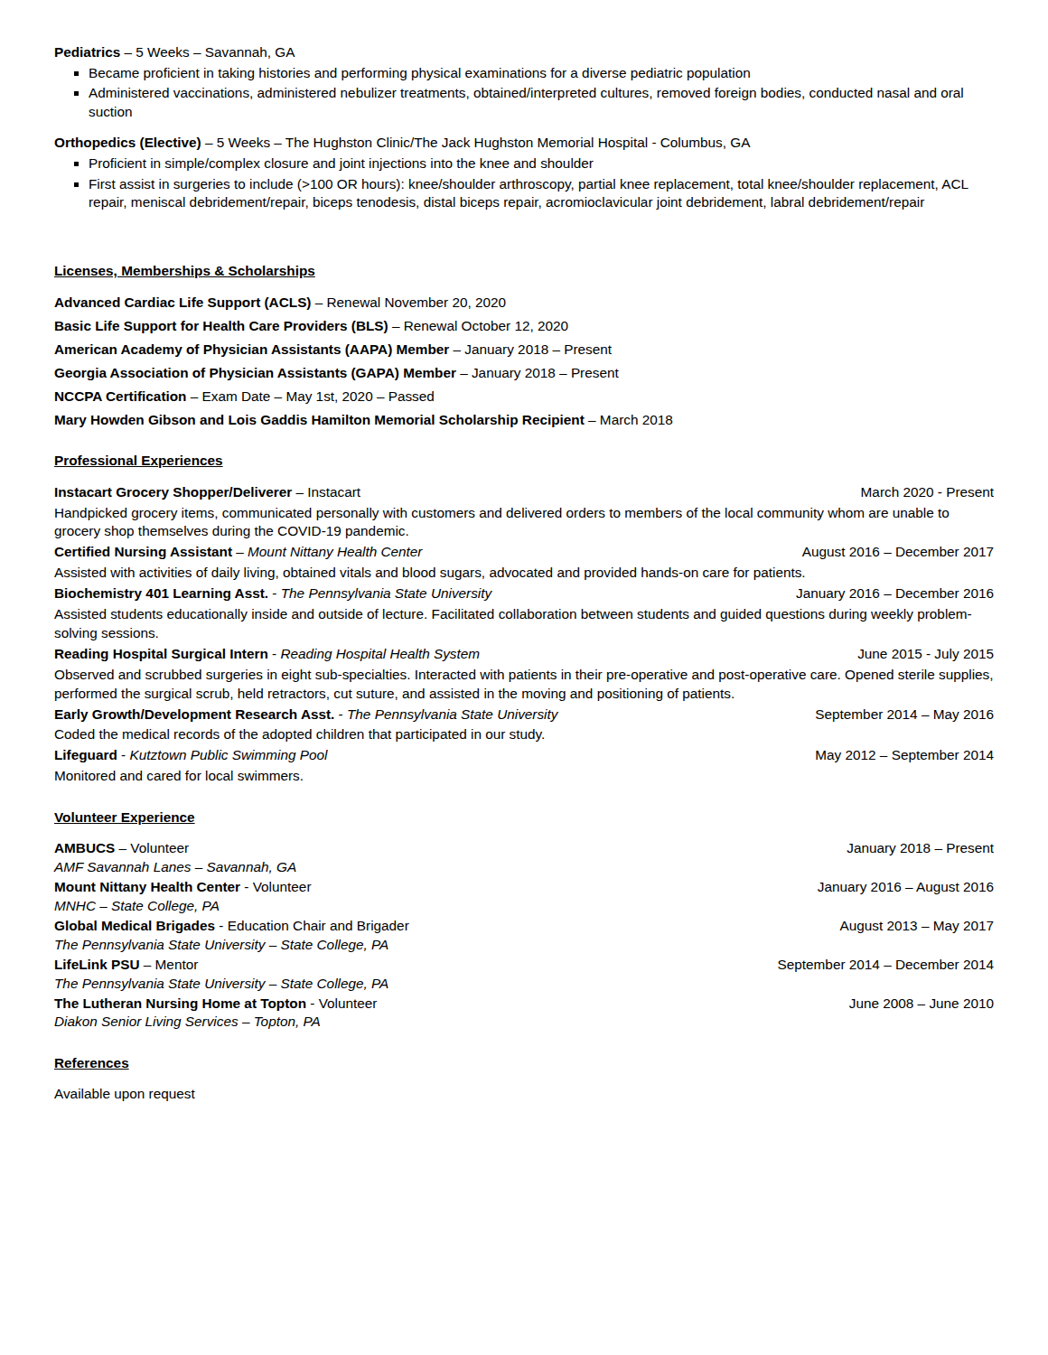Pediatrics – 5 Weeks – Savannah, GA
Became proficient in taking histories and performing physical examinations for a diverse pediatric population
Administered vaccinations, administered nebulizer treatments, obtained/interpreted cultures, removed foreign bodies, conducted nasal and oral suction
Orthopedics (Elective) – 5 Weeks – The Hughston Clinic/The Jack Hughston Memorial Hospital - Columbus, GA
Proficient in simple/complex closure and joint injections into the knee and shoulder
First assist in surgeries to include (>100 OR hours): knee/shoulder arthroscopy, partial knee replacement, total knee/shoulder replacement, ACL repair, meniscal debridement/repair, biceps tenodesis, distal biceps repair, acromioclavicular joint debridement, labral debridement/repair
Licenses, Memberships & Scholarships
Advanced Cardiac Life Support (ACLS) – Renewal November 20, 2020
Basic Life Support for Health Care Providers (BLS) – Renewal October 12, 2020
American Academy of Physician Assistants (AAPA) Member – January 2018 – Present
Georgia Association of Physician Assistants (GAPA) Member – January 2018 – Present
NCCPA Certification – Exam Date – May 1st, 2020 – Passed
Mary Howden Gibson and Lois Gaddis Hamilton Memorial Scholarship Recipient – March 2018
Professional Experiences
Instacart Grocery Shopper/Deliverer – Instacart March 2020 - Present
Handpicked grocery items, communicated personally with customers and delivered orders to members of the local community whom are unable to grocery shop themselves during the COVID-19 pandemic.
Certified Nursing Assistant – Mount Nittany Health Center August 2016 – December 2017
Assisted with activities of daily living, obtained vitals and blood sugars, advocated and provided hands-on care for patients.
Biochemistry 401 Learning Asst. - The Pennsylvania State University January 2016 – December 2016
Assisted students educationally inside and outside of lecture. Facilitated collaboration between students and guided questions during weekly problem-solving sessions.
Reading Hospital Surgical Intern - Reading Hospital Health System June 2015 - July 2015
Observed and scrubbed surgeries in eight sub-specialties. Interacted with patients in their pre-operative and post-operative care. Opened sterile supplies, performed the surgical scrub, held retractors, cut suture, and assisted in the moving and positioning of patients.
Early Growth/Development Research Asst. - The Pennsylvania State University September 2014 – May 2016
Coded the medical records of the adopted children that participated in our study.
Lifeguard - Kutztown Public Swimming Pool May 2012 – September 2014
Monitored and cared for local swimmers.
Volunteer Experience
AMBUCS – Volunteer January 2018 – Present
AMF Savannah Lanes – Savannah, GA
Mount Nittany Health Center - Volunteer January 2016 – August 2016
MNHC – State College, PA
Global Medical Brigades - Education Chair and Brigader August 2013 – May 2017
The Pennsylvania State University – State College, PA
LifeLink PSU – Mentor September 2014 – December 2014
The Pennsylvania State University – State College, PA
The Lutheran Nursing Home at Topton - Volunteer June 2008 – June 2010
Diakon Senior Living Services – Topton, PA
References
Available upon request